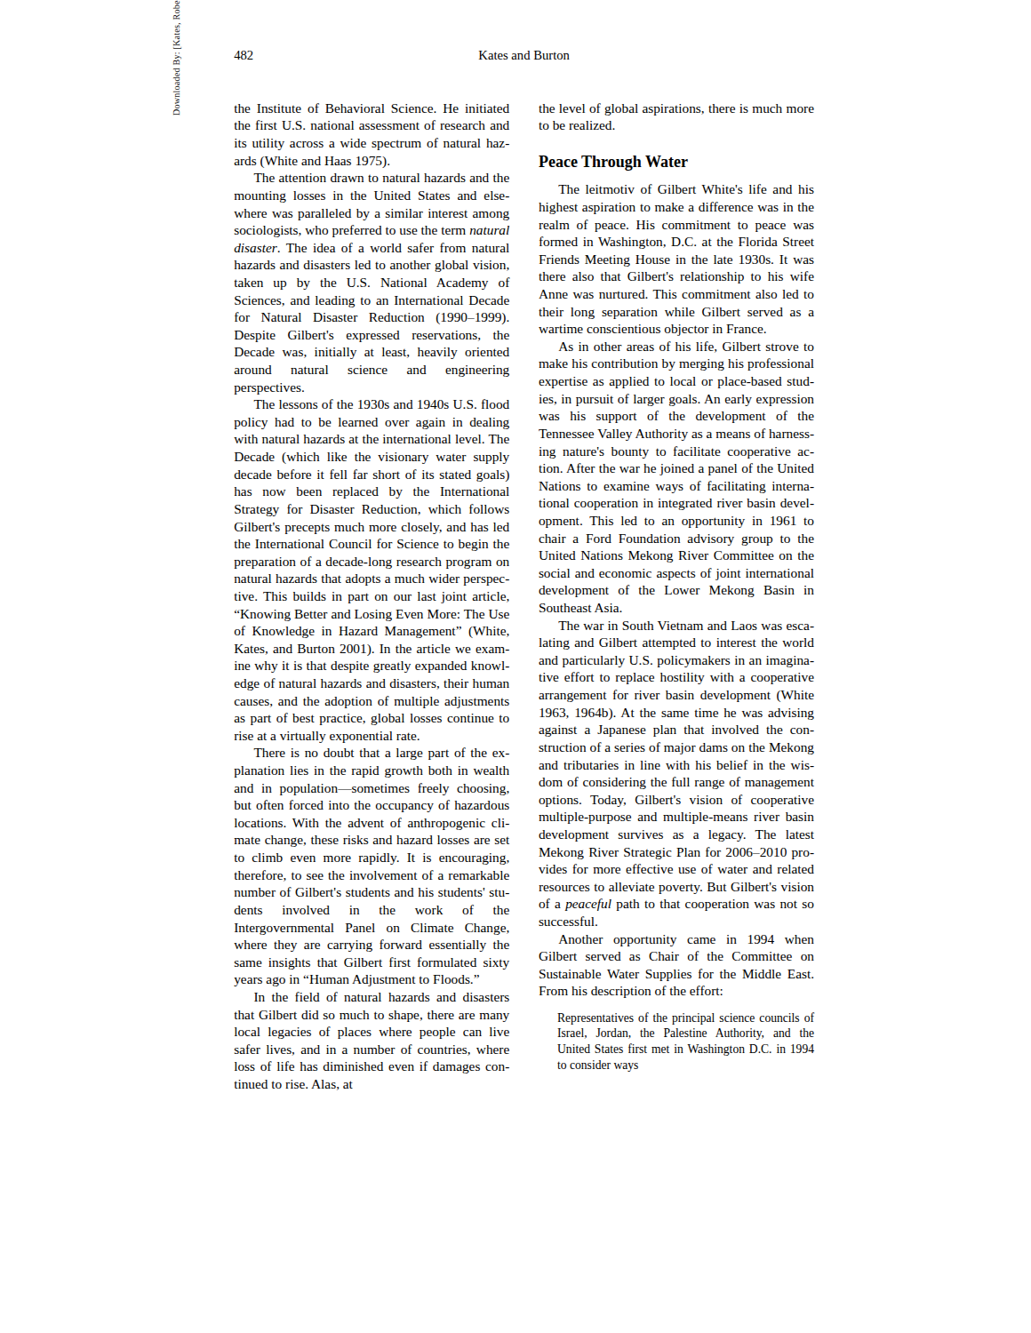Downloaded By: [Kates, Robert W.] At: 12:47 11 April 2008
482
Kates and Burton
the Institute of Behavioral Science. He initiated the first U.S. national assessment of research and its utility across a wide spectrum of natural hazards (White and Haas 1975).
The attention drawn to natural hazards and the mounting losses in the United States and elsewhere was paralleled by a similar interest among sociologists, who preferred to use the term natural disaster. The idea of a world safer from natural hazards and disasters led to another global vision, taken up by the U.S. National Academy of Sciences, and leading to an International Decade for Natural Disaster Reduction (1990–1999). Despite Gilbert's expressed reservations, the Decade was, initially at least, heavily oriented around natural science and engineering perspectives.
The lessons of the 1930s and 1940s U.S. flood policy had to be learned over again in dealing with natural hazards at the international level. The Decade (which like the visionary water supply decade before it fell far short of its stated goals) has now been replaced by the International Strategy for Disaster Reduction, which follows Gilbert's precepts much more closely, and has led the International Council for Science to begin the preparation of a decade-long research program on natural hazards that adopts a much wider perspective. This builds in part on our last joint article, “Knowing Better and Losing Even More: The Use of Knowledge in Hazard Management” (White, Kates, and Burton 2001). In the article we examine why it is that despite greatly expanded knowledge of natural hazards and disasters, their human causes, and the adoption of multiple adjustments as part of best practice, global losses continue to rise at a virtually exponential rate.
There is no doubt that a large part of the explanation lies in the rapid growth both in wealth and in population—sometimes freely choosing, but often forced into the occupancy of hazardous locations. With the advent of anthropogenic climate change, these risks and hazard losses are set to climb even more rapidly. It is encouraging, therefore, to see the involvement of a remarkable number of Gilbert's students and his students' students involved in the work of the Intergovernmental Panel on Climate Change, where they are carrying forward essentially the same insights that Gilbert first formulated sixty years ago in “Human Adjustment to Floods.”
In the field of natural hazards and disasters that Gilbert did so much to shape, there are many local legacies of places where people can live safer lives, and in a number of countries, where loss of life has diminished even if damages continued to rise. Alas, at
the level of global aspirations, there is much more to be realized.
Peace Through Water
The leitmotiv of Gilbert White's life and his highest aspiration to make a difference was in the realm of peace. His commitment to peace was formed in Washington, D.C. at the Florida Street Friends Meeting House in the late 1930s. It was there also that Gilbert's relationship to his wife Anne was nurtured. This commitment also led to their long separation while Gilbert served as a wartime conscientious objector in France.
As in other areas of his life, Gilbert strove to make his contribution by merging his professional expertise as applied to local or place-based studies, in pursuit of larger goals. An early expression was his support of the development of the Tennessee Valley Authority as a means of harnessing nature's bounty to facilitate cooperative action. After the war he joined a panel of the United Nations to examine ways of facilitating international cooperation in integrated river basin development. This led to an opportunity in 1961 to chair a Ford Foundation advisory group to the United Nations Mekong River Committee on the social and economic aspects of joint international development of the Lower Mekong Basin in Southeast Asia.
The war in South Vietnam and Laos was escalating and Gilbert attempted to interest the world and particularly U.S. policymakers in an imaginative effort to replace hostility with a cooperative arrangement for river basin development (White 1963, 1964b). At the same time he was advising against a Japanese plan that involved the construction of a series of major dams on the Mekong and tributaries in line with his belief in the wisdom of considering the full range of management options. Today, Gilbert's vision of cooperative multiple-purpose and multiple-means river basin development survives as a legacy. The latest Mekong River Strategic Plan for 2006–2010 provides for more effective use of water and related resources to alleviate poverty. But Gilbert's vision of a peaceful path to that cooperation was not so successful.
Another opportunity came in 1994 when Gilbert served as Chair of the Committee on Sustainable Water Supplies for the Middle East. From his description of the effort:
Representatives of the principal science councils of Israel, Jordan, the Palestine Authority, and the United States first met in Washington D.C. in 1994 to consider ways